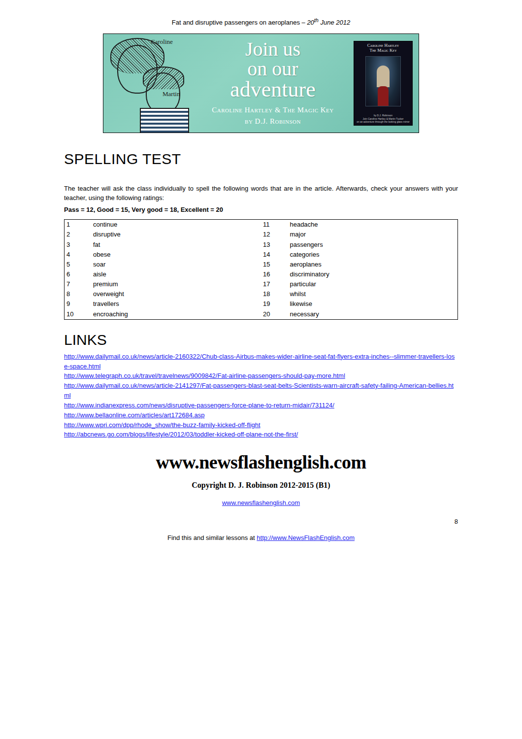Fat and disruptive passengers on aeroplanes – 20th June 2012
Caroline Martin
Join us
on our
adventure
Caroline Hartley & The Magic Key
by D.J. Robinson
Caroline Hartley
The Magic Key
by D.J. Robinson
Join Caroline Hartley & Martin Tucker
on an adventure through the looking glass mirror
SPELLING TEST
The teacher will ask the class individually to spell the following words that are in the article. Afterwards, check your answers with your teacher, using the following ratings:
Pass = 12, Good = 15, Very good = 18, Excellent = 20
| 1 | continue | 11 | headache |
| 2 | disruptive | 12 | major |
| 3 | fat | 13 | passengers |
| 4 | obese | 14 | categories |
| 5 | soar | 15 | aeroplanes |
| 6 | aisle | 16 | discriminatory |
| 7 | premium | 17 | particular |
| 8 | overweight | 18 | whilst |
| 9 | travellers | 19 | likewise |
| 10 | encroaching | 20 | necessary |
LINKS
http://www.dailymail.co.uk/news/article-2160322/Chub-class-Airbus-makes-wider-airline-seat-fat-flyers-extra-inches--slimmer-travellers-lose-space.html
http://www.telegraph.co.uk/travel/travelnews/9009842/Fat-airline-passengers-should-pay-more.html
http://www.dailymail.co.uk/news/article-2141297/Fat-passengers-blast-seat-belts-Scientists-warn-aircraft-safety-failing-American-bellies.html
http://www.indianexpress.com/news/disruptive-passengers-force-plane-to-return-midair/731124/
http://www.bellaonline.com/articles/art172684.asp
http://www.wpri.com/dpp/rhode_show/the-buzz-family-kicked-off-flight
http://abcnews.go.com/blogs/lifestyle/2012/03/toddler-kicked-off-plane-not-the-first/
www.newsflashenglish.com
Copyright D. J. Robinson 2012-2015 (B1)
www.newsflashenglish.com
8
Find this and similar lessons at http://www.NewsFlashEnglish.com